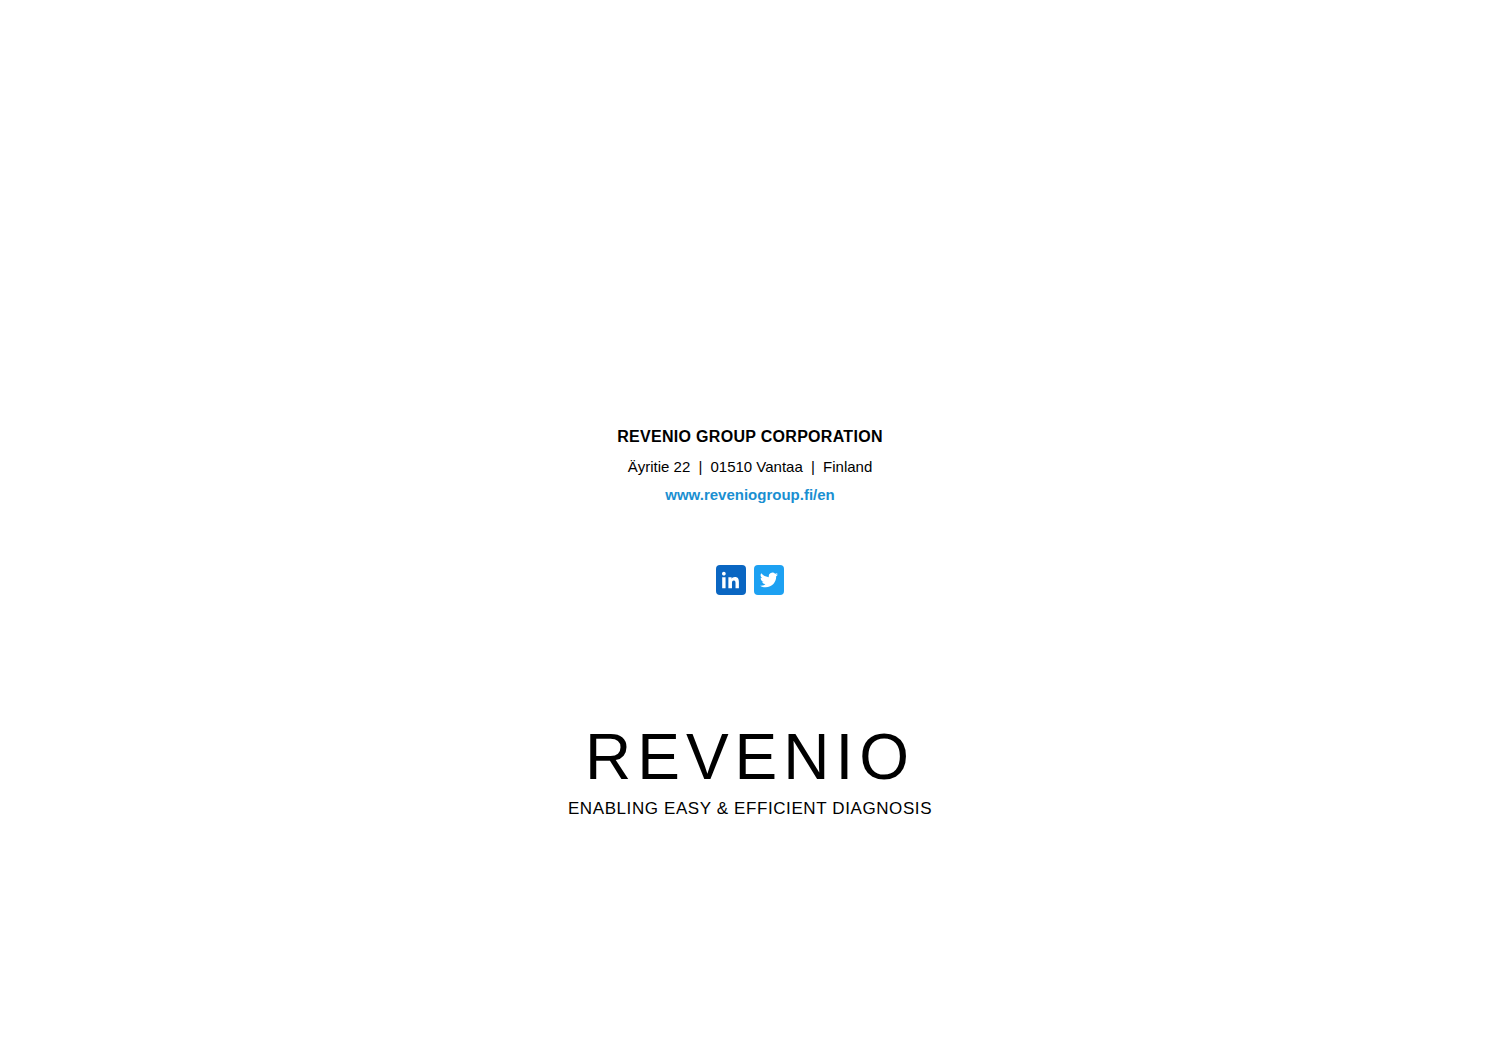REVENIO GROUP CORPORATION
Äyritie 22 | 01510 Vantaa | Finland
www.reveniogroup.fi/en
REVENIO
ENABLING EASY & EFFICIENT DIAGNOSIS